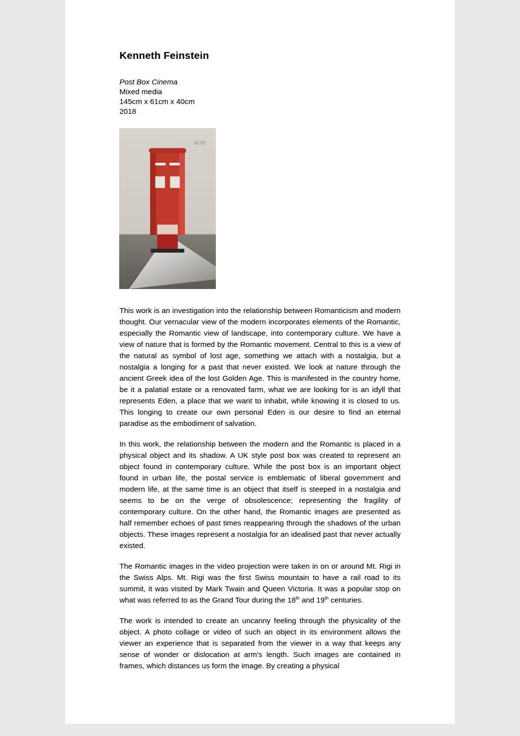Kenneth Feinstein
Post Box Cinema
Mixed media
145cm x 61cm x 40cm
2018
This work is an investigation into the relationship between Romanticism and modern thought. Our vernacular view of the modern incorporates elements of the Romantic, especially the Romantic view of landscape, into contemporary culture. We have a view of nature that is formed by the Romantic movement. Central to this is a view of the natural as symbol of lost age, something we attach with a nostalgia, but a nostalgia a longing for a past that never existed. We look at nature through the ancient Greek idea of the lost Golden Age. This is manifested in the country home, be it a palatial estate or a renovated farm, what we are looking for is an idyll that represents Eden, a place that we want to inhabit, while knowing it is closed to us. This longing to create our own personal Eden is our desire to find an eternal paradise as the embodiment of salvation.
In this work, the relationship between the modern and the Romantic is placed in a physical object and its shadow. A UK style post box was created to represent an object found in contemporary culture. While the post box is an important object found in urban life, the postal service is emblematic of liberal government and modern life, at the same time is an object that itself is steeped in a nostalgia and seems to be on the verge of obsolescence; representing the fragility of contemporary culture. On the other hand, the Romantic images are presented as half remember echoes of past times reappearing through the shadows of the urban objects. These images represent a nostalgia for an idealised past that never actually existed.
The Romantic images in the video projection were taken in on or around Mt. Rigi in the Swiss Alps. Mt. Rigi was the first Swiss mountain to have a rail road to its summit, it was visited by Mark Twain and Queen Victoria. It was a popular stop on what was referred to as the Grand Tour during the 18th and 19th centuries.
The work is intended to create an uncanny feeling through the physicality of the object. A photo collage or video of such an object in its environment allows the viewer an experience that is separated from the viewer in a way that keeps any sense of wonder or dislocation at arm's length. Such images are contained in frames, which distances us form the image. By creating a physical